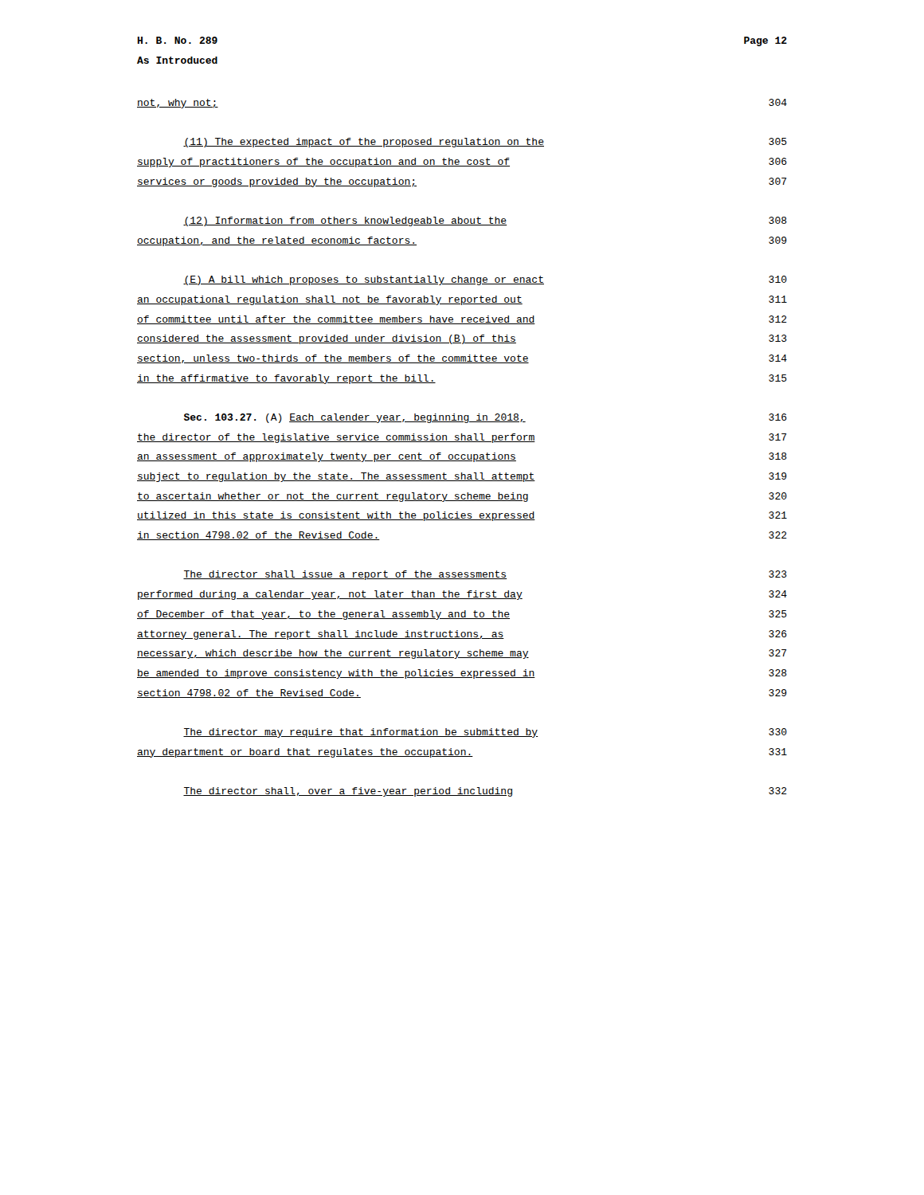H. B. No. 289
As Introduced
Page 12
not, why not;
304
(11) The expected impact of the proposed regulation on the
305
supply of practitioners of the occupation and on the cost of
306
services or goods provided by the occupation;
307
(12) Information from others knowledgeable about the
308
occupation, and the related economic factors.
309
(E) A bill which proposes to substantially change or enact
310
an occupational regulation shall not be favorably reported out
311
of committee until after the committee members have received and
312
considered the assessment provided under division (B) of this
313
section, unless two-thirds of the members of the committee vote
314
in the affirmative to favorably report the bill.
315
Sec. 103.27. (A) Each calender year, beginning in 2018,
316
the director of the legislative service commission shall perform
317
an assessment of approximately twenty per cent of occupations
318
subject to regulation by the state. The assessment shall attempt
319
to ascertain whether or not the current regulatory scheme being
320
utilized in this state is consistent with the policies expressed
321
in section 4798.02 of the Revised Code.
322
The director shall issue a report of the assessments
323
performed during a calendar year, not later than the first day
324
of December of that year, to the general assembly and to the
325
attorney general. The report shall include instructions, as
326
necessary, which describe how the current regulatory scheme may
327
be amended to improve consistency with the policies expressed in
328
section 4798.02 of the Revised Code.
329
The director may require that information be submitted by
330
any department or board that regulates the occupation.
331
The director shall, over a five-year period including
332